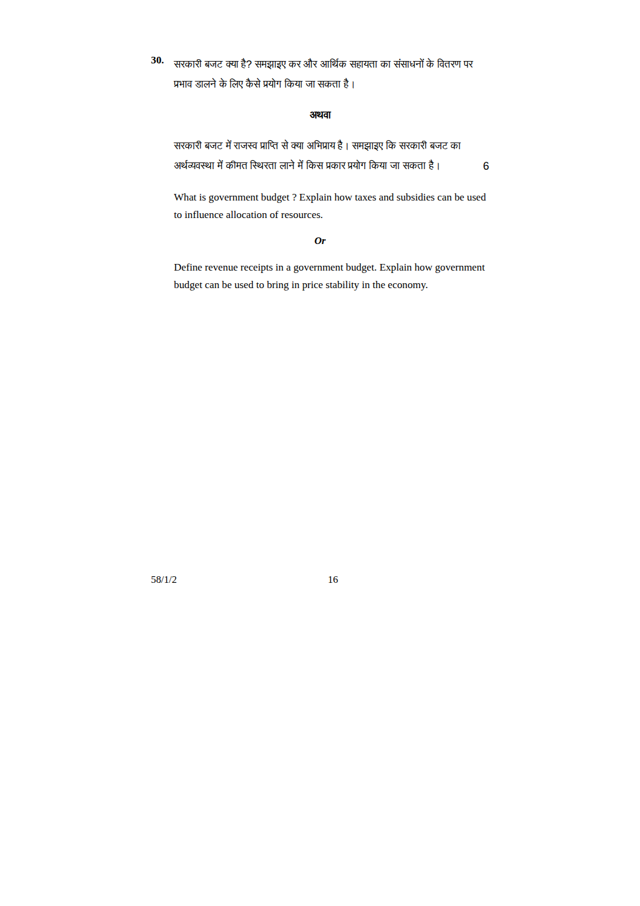30.
सरकारी बजट क्या है? समझाइए कर और आर्थिक सहायता का संसाधनों के वितरण पर प्रभाव डालने के लिए कैसे प्रयोग किया जा सकता है।
अथवा
सरकारी बजट में राजस्व प्राप्ति से क्या अभिप्राय है। समझाइए कि सरकारी बजट का अर्थव्यवस्था में कीमत स्थिरता लाने में किस प्रकार प्रयोग किया जा सकता है। 6
What is government budget ? Explain how taxes and subsidies can be used to influence allocation of resources.
Or
Define revenue receipts in a government budget. Explain how government budget can be used to bring in price stability in the economy.
58/1/2 16